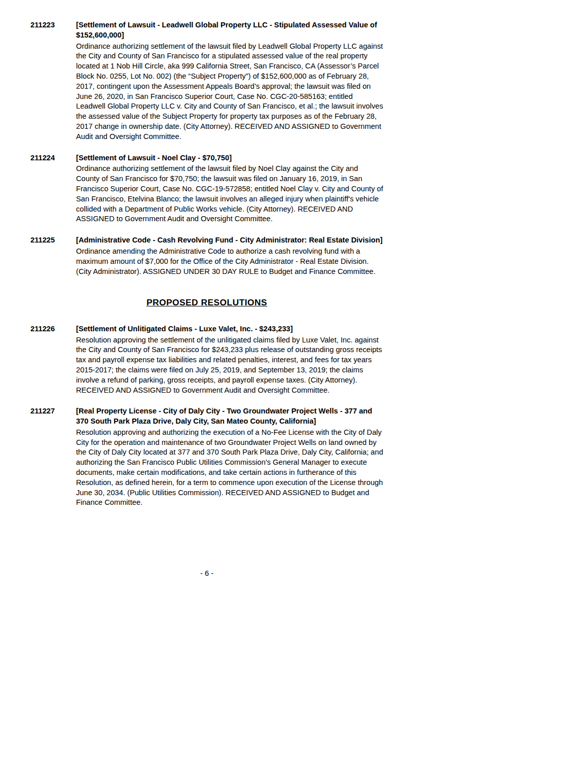211223
[Settlement of Lawsuit - Leadwell Global Property LLC - Stipulated Assessed Value of $152,600,000]
Ordinance authorizing settlement of the lawsuit filed by Leadwell Global Property LLC against the City and County of San Francisco for a stipulated assessed value of the real property located at 1 Nob Hill Circle, aka 999 California Street, San Francisco, CA (Assessor’s Parcel Block No. 0255, Lot No. 002) (the “Subject Property”) of $152,600,000 as of February 28, 2017, contingent upon the Assessment Appeals Board’s approval; the lawsuit was filed on June 26, 2020, in San Francisco Superior Court, Case No. CGC-20-585163; entitled Leadwell Global Property LLC v. City and County of San Francisco, et al.; the lawsuit involves the assessed value of the Subject Property for property tax purposes as of the February 28, 2017 change in ownership date. (City Attorney). RECEIVED AND ASSIGNED to Government Audit and Oversight Committee.
211224
[Settlement of Lawsuit - Noel Clay - $70,750]
Ordinance authorizing settlement of the lawsuit filed by Noel Clay against the City and County of San Francisco for $70,750; the lawsuit was filed on January 16, 2019, in San Francisco Superior Court, Case No. CGC-19-572858; entitled Noel Clay v. City and County of San Francisco, Etelvina Blanco; the lawsuit involves an alleged injury when plaintiff's vehicle collided with a Department of Public Works vehicle. (City Attorney). RECEIVED AND ASSIGNED to Government Audit and Oversight Committee.
211225
[Administrative Code - Cash Revolving Fund - City Administrator: Real Estate Division]
Ordinance amending the Administrative Code to authorize a cash revolving fund with a maximum amount of $7,000 for the Office of the City Administrator - Real Estate Division. (City Administrator). ASSIGNED UNDER 30 DAY RULE to Budget and Finance Committee.
PROPOSED RESOLUTIONS
211226
[Settlement of Unlitigated Claims - Luxe Valet, Inc. - $243,233]
Resolution approving the settlement of the unlitigated claims filed by Luxe Valet, Inc. against the City and County of San Francisco for $243,233 plus release of outstanding gross receipts tax and payroll expense tax liabilities and related penalties, interest, and fees for tax years 2015-2017; the claims were filed on July 25, 2019, and September 13, 2019; the claims involve a refund of parking, gross receipts, and payroll expense taxes. (City Attorney). RECEIVED AND ASSIGNED to Government Audit and Oversight Committee.
211227
[Real Property License - City of Daly City - Two Groundwater Project Wells - 377 and 370 South Park Plaza Drive, Daly City, San Mateo County, California]
Resolution approving and authorizing the execution of a No-Fee License with the City of Daly City for the operation and maintenance of two Groundwater Project Wells on land owned by the City of Daly City located at 377 and 370 South Park Plaza Drive, Daly City, California; and authorizing the San Francisco Public Utilities Commission's General Manager to execute documents, make certain modifications, and take certain actions in furtherance of this Resolution, as defined herein, for a term to commence upon execution of the License through June 30, 2034. (Public Utilities Commission). RECEIVED AND ASSIGNED to Budget and Finance Committee.
- 6 -